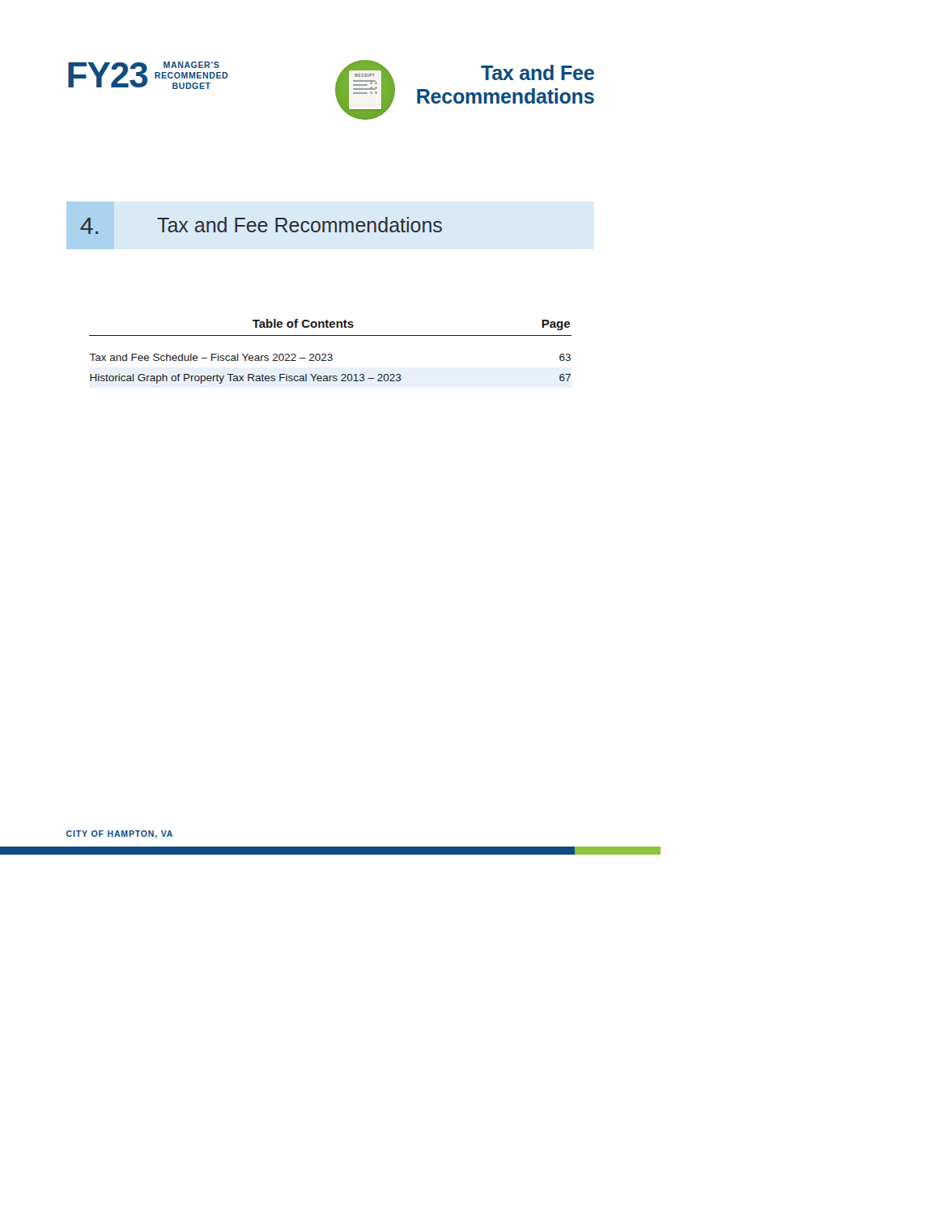FY23
MANAGER’S
RECOMMENDED
BUDGET
RECEIPT
Tax and Fee
Recommendations
4.
Tax and Fee Recommendations
| Table of Contents | Page |
| --- | --- |
| Tax and Fee Schedule – Fiscal Years 2022 – 2023 | 63 |
| Historical Graph of Property Tax Rates Fiscal Years 2013 – 2023 | 67 |
CITY OF HAMPTON, VA